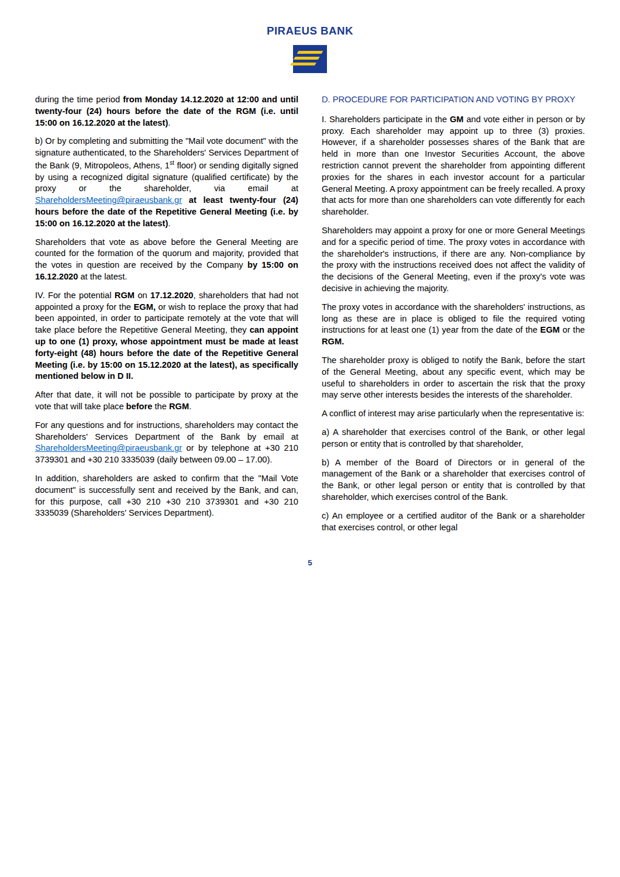PIRAEUS BANK
during the time period from Monday 14.12.2020 at 12:00 and until twenty-four (24) hours before the date of the RGM (i.e. until 15:00 on 16.12.2020 at the latest).
b) Or by completing and submitting the "Mail vote document" with the signature authenticated, to the Shareholders' Services Department of the Bank (9, Mitropoleos, Athens, 1st floor) or sending digitally signed by using a recognized digital signature (qualified certificate) by the proxy or the shareholder, via email at ShareholdersMeeting@piraeusbank.gr at least twenty-four (24) hours before the date of the Repetitive General Meeting (i.e. by 15:00 on 16.12.2020 at the latest).
Shareholders that vote as above before the General Meeting are counted for the formation of the quorum and majority, provided that the votes in question are received by the Company by 15:00 on 16.12.2020 at the latest.
IV. For the potential RGM on 17.12.2020, shareholders that had not appointed a proxy for the EGM, or wish to replace the proxy that had been appointed, in order to participate remotely at the vote that will take place before the Repetitive General Meeting, they can appoint up to one (1) proxy, whose appointment must be made at least forty-eight (48) hours before the date of the Repetitive General Meeting (i.e. by 15:00 on 15.12.2020 at the latest), as specifically mentioned below in D II.
After that date, it will not be possible to participate by proxy at the vote that will take place before the RGM.
For any questions and for instructions, shareholders may contact the Shareholders' Services Department of the Bank by email at ShareholdersMeeting@piraeusbank.gr or by telephone at +30 210 3739301 and +30 210 3335039 (daily between 09.00 – 17.00).
In addition, shareholders are asked to confirm that the "Mail Vote document" is successfully sent and received by the Bank, and can, for this purpose, call +30 210 +30 210 3739301 and +30 210 3335039 (Shareholders' Services Department).
D. PROCEDURE FOR PARTICIPATION AND VOTING BY PROXY
I. Shareholders participate in the GM and vote either in person or by proxy. Each shareholder may appoint up to three (3) proxies. However, if a shareholder possesses shares of the Bank that are held in more than one Investor Securities Account, the above restriction cannot prevent the shareholder from appointing different proxies for the shares in each investor account for a particular General Meeting. A proxy appointment can be freely recalled. A proxy that acts for more than one shareholders can vote differently for each shareholder.
Shareholders may appoint a proxy for one or more General Meetings and for a specific period of time. The proxy votes in accordance with the shareholder's instructions, if there are any. Non-compliance by the proxy with the instructions received does not affect the validity of the decisions of the General Meeting, even if the proxy's vote was decisive in achieving the majority.
The proxy votes in accordance with the shareholders' instructions, as long as these are in place is obliged to file the required voting instructions for at least one (1) year from the date of the EGM or the RGM.
The shareholder proxy is obliged to notify the Bank, before the start of the General Meeting, about any specific event, which may be useful to shareholders in order to ascertain the risk that the proxy may serve other interests besides the interests of the shareholder.
A conflict of interest may arise particularly when the representative is:
a) A shareholder that exercises control of the Bank, or other legal person or entity that is controlled by that shareholder,
b) A member of the Board of Directors or in general of the management of the Bank or a shareholder that exercises control of the Bank, or other legal person or entity that is controlled by that shareholder, which exercises control of the Bank.
c) An employee or a certified auditor of the Bank or a shareholder that exercises control, or other legal
5